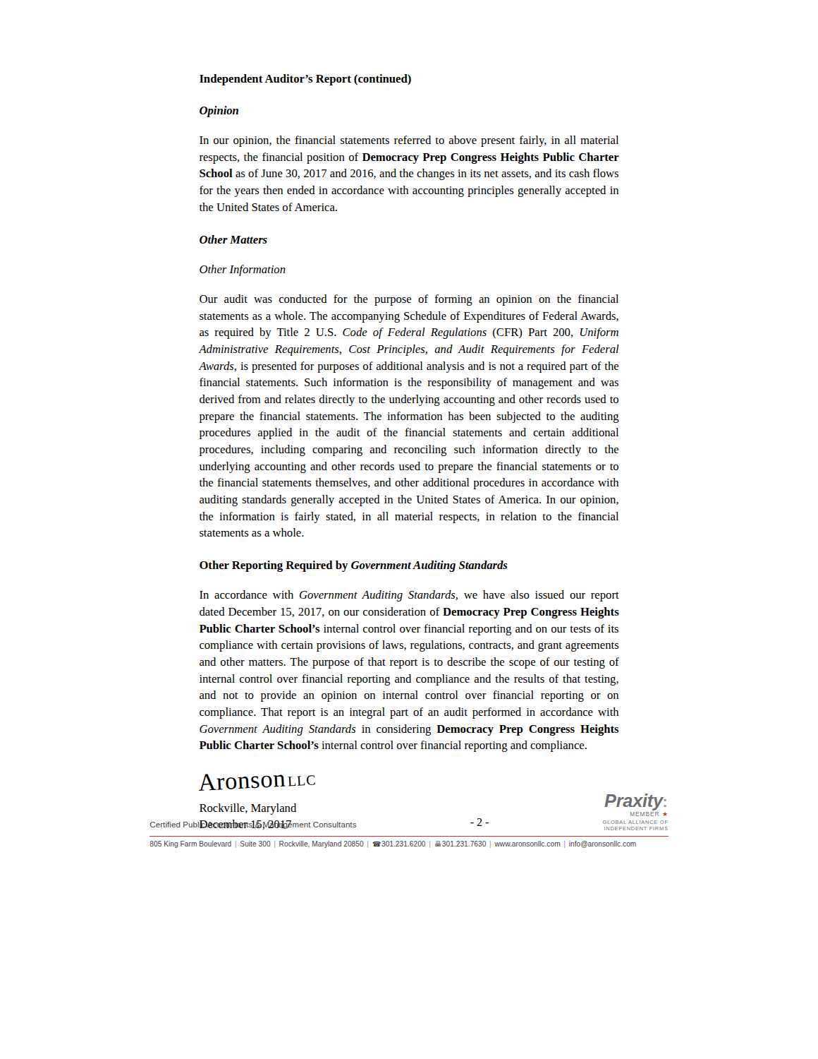Independent Auditor’s Report (continued)
Opinion
In our opinion, the financial statements referred to above present fairly, in all material respects, the financial position of Democracy Prep Congress Heights Public Charter School as of June 30, 2017 and 2016, and the changes in its net assets, and its cash flows for the years then ended in accordance with accounting principles generally accepted in the United States of America.
Other Matters
Other Information
Our audit was conducted for the purpose of forming an opinion on the financial statements as a whole. The accompanying Schedule of Expenditures of Federal Awards, as required by Title 2 U.S. Code of Federal Regulations (CFR) Part 200, Uniform Administrative Requirements, Cost Principles, and Audit Requirements for Federal Awards, is presented for purposes of additional analysis and is not a required part of the financial statements. Such information is the responsibility of management and was derived from and relates directly to the underlying accounting and other records used to prepare the financial statements. The information has been subjected to the auditing procedures applied in the audit of the financial statements and certain additional procedures, including comparing and reconciling such information directly to the underlying accounting and other records used to prepare the financial statements or to the financial statements themselves, and other additional procedures in accordance with auditing standards generally accepted in the United States of America. In our opinion, the information is fairly stated, in all material respects, in relation to the financial statements as a whole.
Other Reporting Required by Government Auditing Standards
In accordance with Government Auditing Standards, we have also issued our report dated December 15, 2017, on our consideration of Democracy Prep Congress Heights Public Charter School’s internal control over financial reporting and on our tests of its compliance with certain provisions of laws, regulations, contracts, and grant agreements and other matters. The purpose of that report is to describe the scope of our testing of internal control over financial reporting and compliance and the results of that testing, and not to provide an opinion on internal control over financial reporting or on compliance. That report is an integral part of an audit performed in accordance with Government Auditing Standards in considering Democracy Prep Congress Heights Public Charter School’s internal control over financial reporting and compliance.
AronsonLLC
Rockville, Maryland
December 15, 2017
Certified Public Accountants & Management Consultants
- 2 -
Praxity:
MEMBER ★
GLOBAL ALLIANCE OF
INDEPENDENT FIRMS
805 King Farm Boulevard | Suite 300 | Rockville, Maryland 20850 | ☎301.231.6200 | 🖶301.231.7630 | www.aronsonllc.com | info@aronsonllc.com